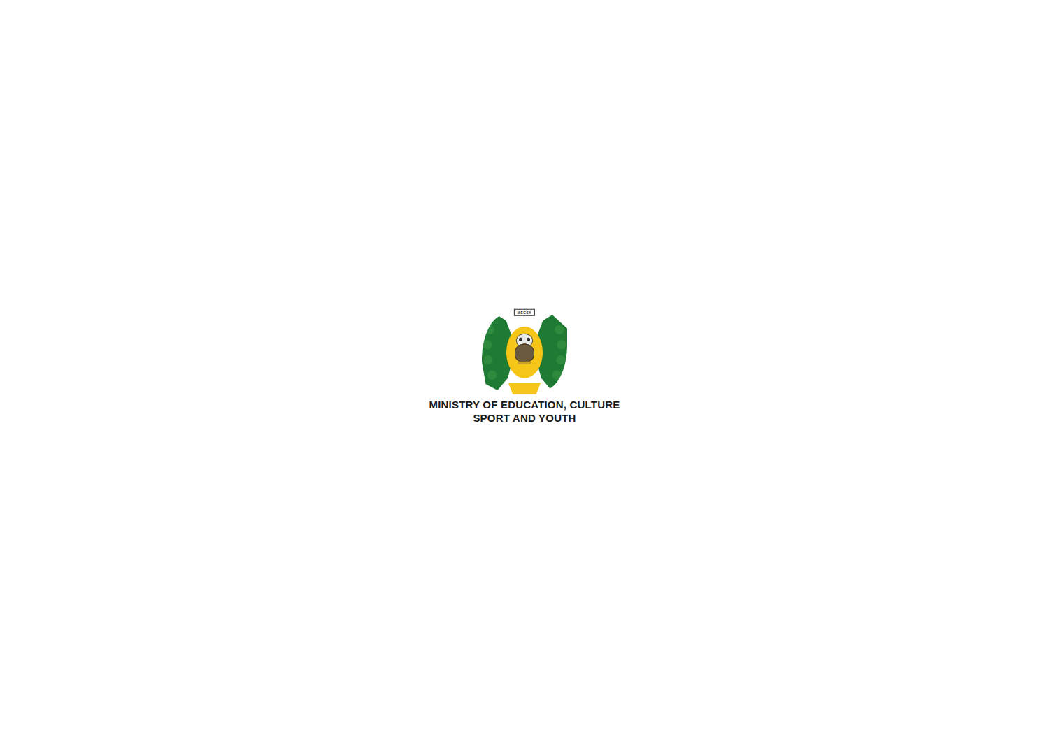MECSY
Ministry of Education, Culture
Sport and Youth